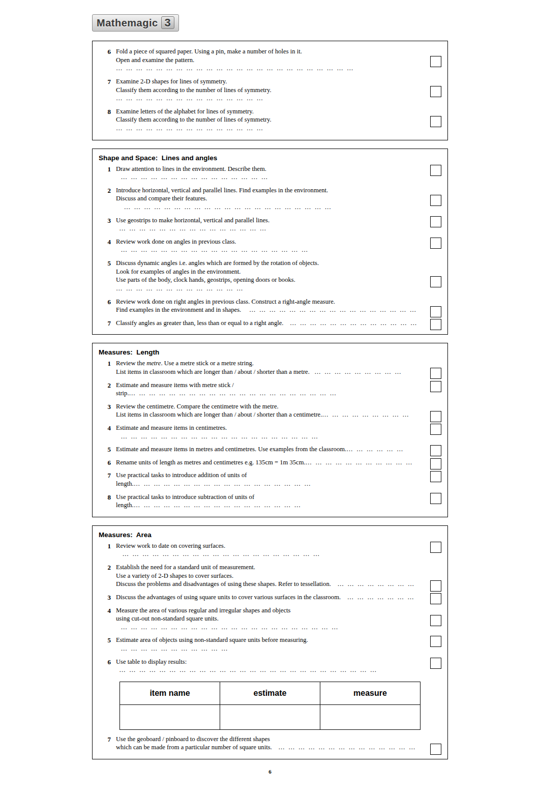Mathemagic3
6 Fold a piece of squared paper. Using a pin, make a number of holes in it. Open and examine the pattern. … … … … … … … … … … … … … … … … … … … … … … … …
7 Examine 2-D shapes for lines of symmetry. Classify them according to the number of lines of symmetry. … … … … … … … … … … … … … … …
8 Examine letters of the alphabet for lines of symmetry. Classify them according to the number of lines of symmetry. … … … … … … … … … … … … … … …
Shape and Space: Lines and angles
1 Draw attention to lines in the environment. Describe them. … … … … … … … … … … … … … … …
2 Introduce horizontal, vertical and parallel lines. Find examples in the environment. Discuss and compare their features. … … … … … … … … … … … … … … … … … … … … …
3 Use geostrips to make horizontal, vertical and parallel lines. … … … … … … … … … … … … … … …
4 Review work done on angles in previous class. … … … … … … … … … … … … … … … … … … …
5 Discuss dynamic angles i.e. angles which are formed by the rotation of objects. Look for examples of angles in the environment. Use parts of the body, clock hands, geostrips, opening doors or books. … … … … … … … … … … … … …
6 Review work done on right angles in previous class. Construct a right-angle measure. Find examples in the environment and in shapes. … … … … … … … … … … … … … … … … …
7 Classify angles as greater than, less than or equal to a right angle. … … … … … … … … … … … … …
Measures: Length
1 Review the metre. Use a metre stick or a metre string. List items in classroom which are longer than / about / shorter than a metre. … … … … … … … … …
2 Estimate and measure items with metre stick / strip.… … … … … … … … … … … … … … … … … … … … …
3 Review the centimetre. Compare the centimetre with the metre. List items in classroom which are longer than / about / shorter than a centimetre.… … … … … … … … …
4 Estimate and measure items in centimetres. … … … … … … … … … … … … … … … … … … … …
5 Estimate and measure items in metres and centimetres. Use examples from the classroom.… … … … … …
6 Rename units of length as metres and centimetres e.g. 135cm = 1m 35cm.… … … … … … … … … … …
7 Use practical tasks to introduce addition of units of length.… … … … … … … … … … … … … … … … … …
8 Use practical tasks to introduce subtraction of units of length.… … … … … … … … … … … … … … … … …
Measures: Area
1 Review work to date on covering surfaces. … … … … … … … … … … … … … … … … … … … …
2 Establish the need for a standard unit of measurement. Use a variety of 2-D shapes to cover surfaces. Discuss the problems and disadvantages of using these shapes. Refer to tessellation. … … … … … … … …
3 Discuss the advantages of using square units to cover various surfaces in the classroom. … … … … … … …
4 Measure the area of various regular and irregular shapes and objects using cut-out non-standard square units. … … … … … … … … … … … … … … … … … … … … … …
5 Estimate area of objects using non-standard square units before measuring. … … … … … … … … … … …
6 Use table to display results: … … … … … … … … … … … … … … … … … … … … … … … … … …
| item name | estimate | measure |
| --- | --- | --- |
7 Use the geoboard / pinboard to discover the different shapes which can be made from a particular number of square units. … … … … … … … … … … … … … …
6